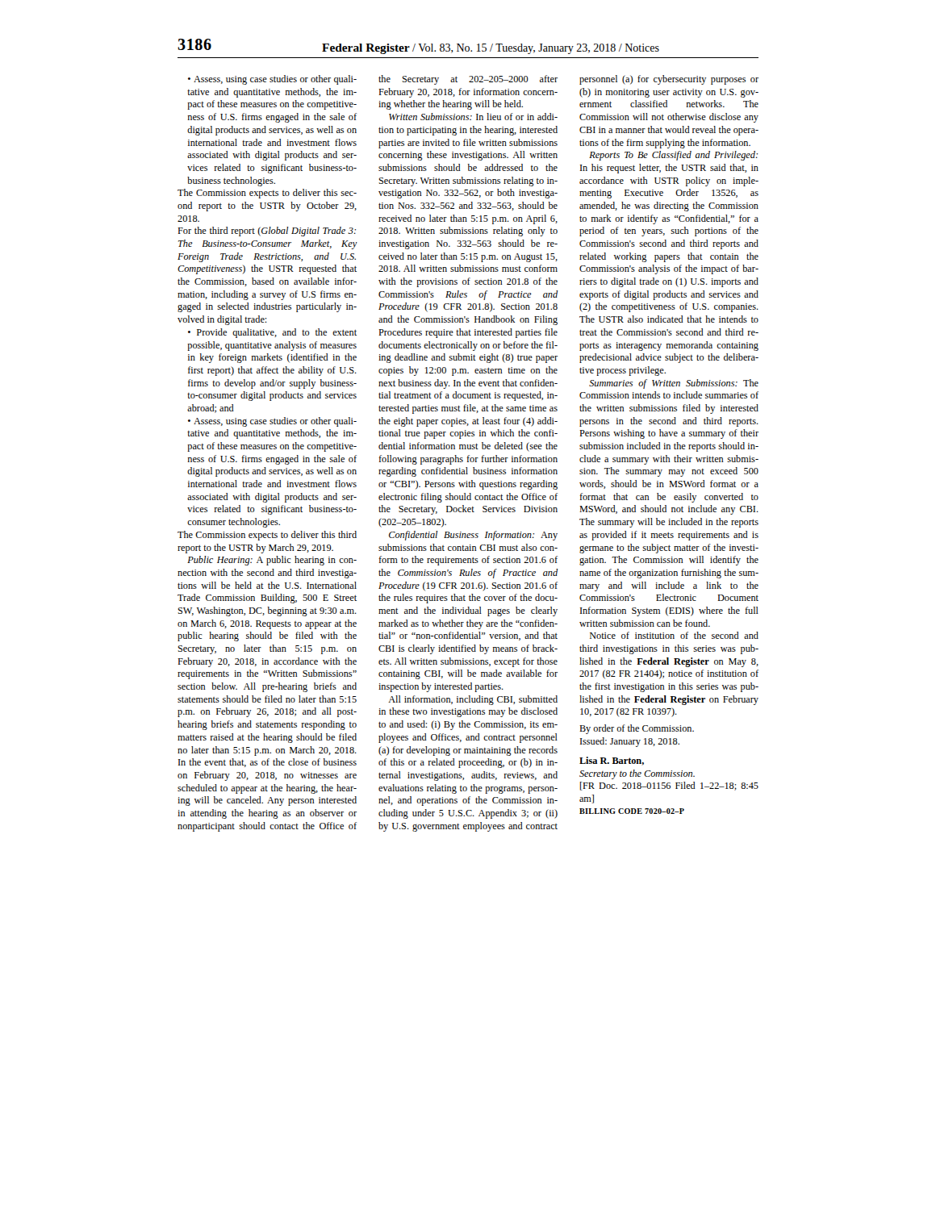3186
Federal Register / Vol. 83, No. 15 / Tuesday, January 23, 2018 / Notices
Assess, using case studies or other qualitative and quantitative methods, the impact of these measures on the competitiveness of U.S. firms engaged in the sale of digital products and services, as well as on international trade and investment flows associated with digital products and services related to significant business-to-business technologies.
The Commission expects to deliver this second report to the USTR by October 29, 2018.
For the third report (Global Digital Trade 3: The Business-to-Consumer Market, Key Foreign Trade Restrictions, and U.S. Competitiveness) the USTR requested that the Commission, based on available information, including a survey of U.S firms engaged in selected industries particularly involved in digital trade:
Provide qualitative, and to the extent possible, quantitative analysis of measures in key foreign markets (identified in the first report) that affect the ability of U.S. firms to develop and/or supply business-to-consumer digital products and services abroad; and
Assess, using case studies or other qualitative and quantitative methods, the impact of these measures on the competitiveness of U.S. firms engaged in the sale of digital products and services, as well as on international trade and investment flows associated with digital products and services related to significant business-to-consumer technologies.
The Commission expects to deliver this third report to the USTR by March 29, 2019.
Public Hearing: A public hearing in connection with the second and third investigations will be held at the U.S. International Trade Commission Building, 500 E Street SW, Washington, DC, beginning at 9:30 a.m. on March 6, 2018. Requests to appear at the public hearing should be filed with the Secretary, no later than 5:15 p.m. on February 20, 2018, in accordance with the requirements in the “Written Submissions” section below. All pre-hearing briefs and statements should be filed no later than 5:15 p.m. on February 26, 2018; and all post-hearing briefs and statements responding to matters raised at the hearing should be filed no later than 5:15 p.m. on March 20, 2018. In the event that, as of the close of business on February 20, 2018, no witnesses are scheduled to appear at the hearing, the hearing will be canceled. Any person interested in attending the hearing as an observer or nonparticipant should contact the Office of the Secretary at 202–205–2000 after February 20, 2018, for information concerning whether the hearing will be held.
Written Submissions: In lieu of or in addition to participating in the hearing, interested parties are invited to file written submissions concerning these investigations. All written submissions should be addressed to the Secretary. Written submissions relating to investigation No. 332–562, or both investigation Nos. 332–562 and 332–563, should be received no later than 5:15 p.m. on April 6, 2018. Written submissions relating only to investigation No. 332–563 should be received no later than 5:15 p.m. on August 15, 2018. All written submissions must conform with the provisions of section 201.8 of the Commission's Rules of Practice and Procedure (19 CFR 201.8). Section 201.8 and the Commission's Handbook on Filing Procedures require that interested parties file documents electronically on or before the filing deadline and submit eight (8) true paper copies by 12:00 p.m. eastern time on the next business day. In the event that confidential treatment of a document is requested, interested parties must file, at the same time as the eight paper copies, at least four (4) additional true paper copies in which the confidential information must be deleted (see the following paragraphs for further information regarding confidential business information or “CBI”). Persons with questions regarding electronic filing should contact the Office of the Secretary, Docket Services Division (202–205–1802).
Confidential Business Information: Any submissions that contain CBI must also conform to the requirements of section 201.6 of the Commission's Rules of Practice and Procedure (19 CFR 201.6). Section 201.6 of the rules requires that the cover of the document and the individual pages be clearly marked as to whether they are the “confidential” or “non-confidential” version, and that CBI is clearly identified by means of brackets. All written submissions, except for those containing CBI, will be made available for inspection by interested parties.
All information, including CBI, submitted in these two investigations may be disclosed to and used: (i) By the Commission, its employees and Offices, and contract personnel (a) for developing or maintaining the records of this or a related proceeding, or (b) in internal investigations, audits, reviews, and evaluations relating to the programs, personnel, and operations of the Commission including under 5 U.S.C. Appendix 3; or (ii) by U.S. government employees and contract personnel (a) for cybersecurity purposes or (b) in monitoring user activity on U.S. government classified networks. The Commission will not otherwise disclose any CBI in a manner that would reveal the operations of the firm supplying the information.
Reports To Be Classified and Privileged: In his request letter, the USTR said that, in accordance with USTR policy on implementing Executive Order 13526, as amended, he was directing the Commission to mark or identify as “Confidential,” for a period of ten years, such portions of the Commission's second and third reports and related working papers that contain the Commission's analysis of the impact of barriers to digital trade on (1) U.S. imports and exports of digital products and services and (2) the competitiveness of U.S. companies. The USTR also indicated that he intends to treat the Commission's second and third reports as interagency memoranda containing predecisional advice subject to the deliberative process privilege.
Summaries of Written Submissions: The Commission intends to include summaries of the written submissions filed by interested persons in the second and third reports. Persons wishing to have a summary of their submission included in the reports should include a summary with their written submission. The summary may not exceed 500 words, should be in MSWord format or a format that can be easily converted to MSWord, and should not include any CBI. The summary will be included in the reports as provided if it meets requirements and is germane to the subject matter of the investigation. The Commission will identify the name of the organization furnishing the summary and will include a link to the Commission's Electronic Document Information System (EDIS) where the full written submission can be found.
Notice of institution of the second and third investigations in this series was published in the Federal Register on May 8, 2017 (82 FR 21404); notice of institution of the first investigation in this series was published in the Federal Register on February 10, 2017 (82 FR 10397).
By order of the Commission.
Issued: January 18, 2018.
Lisa R. Barton,
Secretary to the Commission.
[FR Doc. 2018–01156 Filed 1–22–18; 8:45 am]
BILLING CODE 7020–02–P